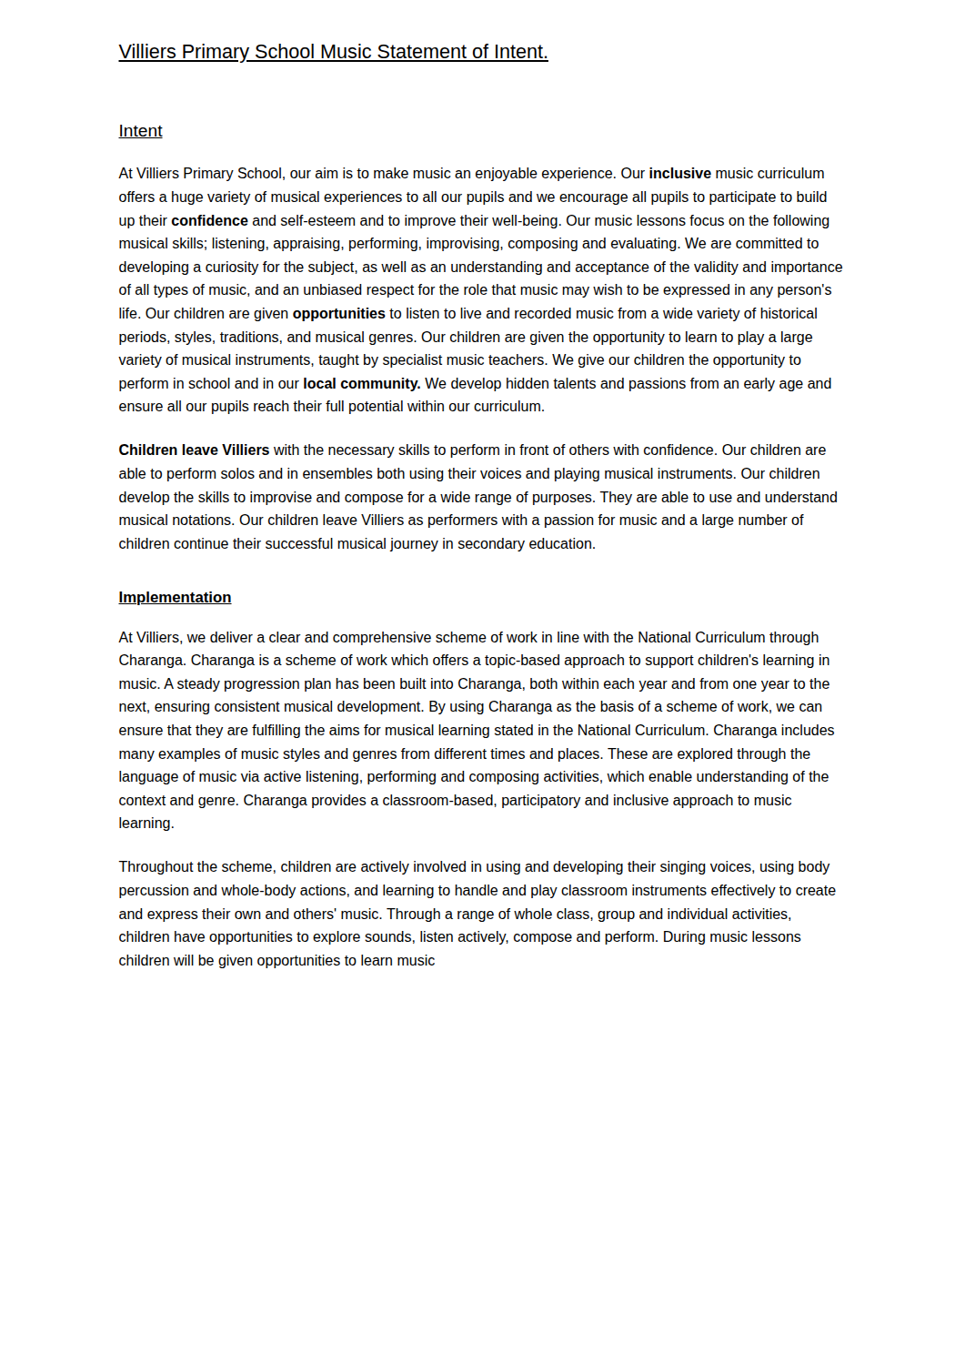Villiers Primary School Music Statement of Intent.
Intent
At Villiers Primary School, our aim is to make music an enjoyable experience. Our inclusive music curriculum offers a huge variety of musical experiences to all our pupils and we encourage all pupils to participate to build up their confidence and self-esteem and to improve their well-being. Our music lessons focus on the following musical skills; listening, appraising, performing, improvising, composing and evaluating. We are committed to developing a curiosity for the subject, as well as an understanding and acceptance of the validity and importance of all types of music, and an unbiased respect for the role that music may wish to be expressed in any person's life. Our children are given opportunities to listen to live and recorded music from a wide variety of historical periods, styles, traditions, and musical genres. Our children are given the opportunity to learn to play a large variety of musical instruments, taught by specialist music teachers. We give our children the opportunity to perform in school and in our local community. We develop hidden talents and passions from an early age and ensure all our pupils reach their full potential within our curriculum.
Children leave Villiers with the necessary skills to perform in front of others with confidence. Our children are able to perform solos and in ensembles both using their voices and playing musical instruments. Our children develop the skills to improvise and compose for a wide range of purposes. They are able to use and understand musical notations. Our children leave Villiers as performers with a passion for music and a large number of children continue their successful musical journey in secondary education.
Implementation
At Villiers, we deliver a clear and comprehensive scheme of work in line with the National Curriculum through Charanga. Charanga is a scheme of work which offers a topic-based approach to support children's learning in music. A steady progression plan has been built into Charanga, both within each year and from one year to the next, ensuring consistent musical development. By using Charanga as the basis of a scheme of work, we can ensure that they are fulfilling the aims for musical learning stated in the National Curriculum. Charanga includes many examples of music styles and genres from different times and places. These are explored through the language of music via active listening, performing and composing activities, which enable understanding of the context and genre. Charanga provides a classroom-based, participatory and inclusive approach to music learning.
Throughout the scheme, children are actively involved in using and developing their singing voices, using body percussion and whole-body actions, and learning to handle and play classroom instruments effectively to create and express their own and others' music. Through a range of whole class, group and individual activities, children have opportunities to explore sounds, listen actively, compose and perform. During music lessons children will be given opportunities to learn music